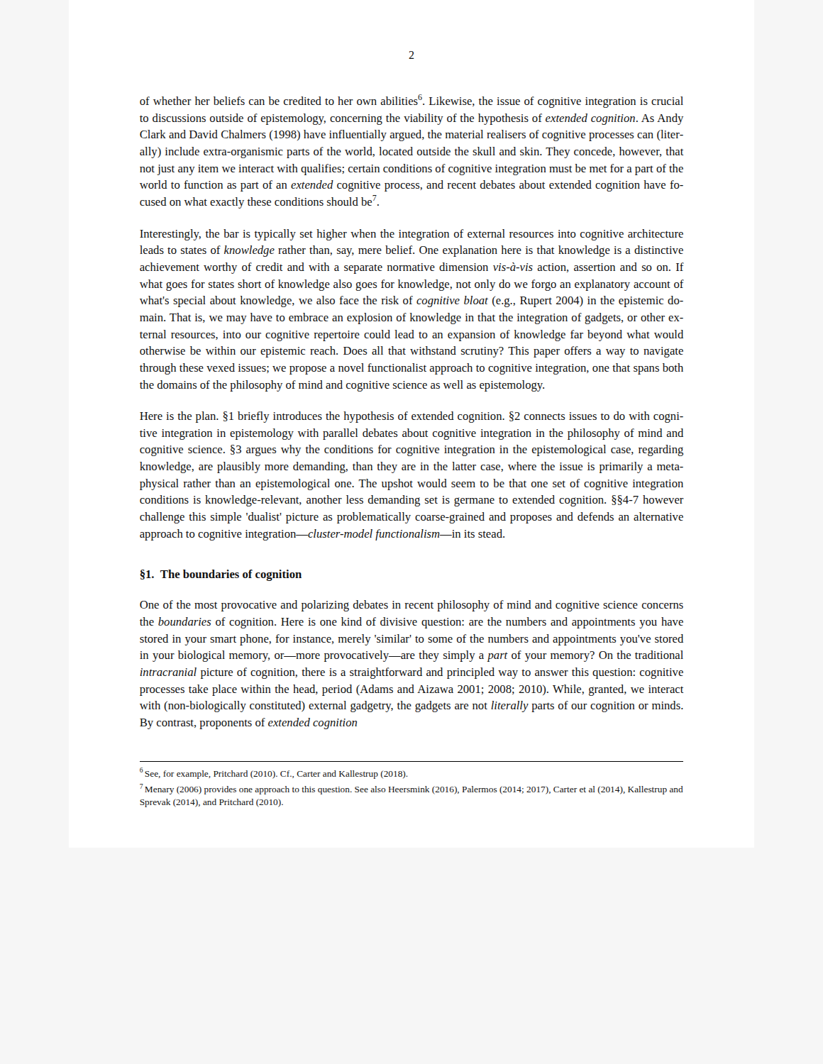2
of whether her beliefs can be credited to her own abilities6. Likewise, the issue of cognitive integration is crucial to discussions outside of epistemology, concerning the viability of the hypothesis of extended cognition. As Andy Clark and David Chalmers (1998) have influentially argued, the material realisers of cognitive processes can (literally) include extra-organismic parts of the world, located outside the skull and skin. They concede, however, that not just any item we interact with qualifies; certain conditions of cognitive integration must be met for a part of the world to function as part of an extended cognitive process, and recent debates about extended cognition have focused on what exactly these conditions should be7.
Interestingly, the bar is typically set higher when the integration of external resources into cognitive architecture leads to states of knowledge rather than, say, mere belief. One explanation here is that knowledge is a distinctive achievement worthy of credit and with a separate normative dimension vis-à-vis action, assertion and so on. If what goes for states short of knowledge also goes for knowledge, not only do we forgo an explanatory account of what's special about knowledge, we also face the risk of cognitive bloat (e.g., Rupert 2004) in the epistemic domain. That is, we may have to embrace an explosion of knowledge in that the integration of gadgets, or other external resources, into our cognitive repertoire could lead to an expansion of knowledge far beyond what would otherwise be within our epistemic reach. Does all that withstand scrutiny? This paper offers a way to navigate through these vexed issues; we propose a novel functionalist approach to cognitive integration, one that spans both the domains of the philosophy of mind and cognitive science as well as epistemology.
Here is the plan. §1 briefly introduces the hypothesis of extended cognition. §2 connects issues to do with cognitive integration in epistemology with parallel debates about cognitive integration in the philosophy of mind and cognitive science. §3 argues why the conditions for cognitive integration in the epistemological case, regarding knowledge, are plausibly more demanding, than they are in the latter case, where the issue is primarily a metaphysical rather than an epistemological one. The upshot would seem to be that one set of cognitive integration conditions is knowledge-relevant, another less demanding set is germane to extended cognition. §§4-7 however challenge this simple 'dualist' picture as problematically coarse-grained and proposes and defends an alternative approach to cognitive integration—cluster-model functionalism—in its stead.
§1. The boundaries of cognition
One of the most provocative and polarizing debates in recent philosophy of mind and cognitive science concerns the boundaries of cognition. Here is one kind of divisive question: are the numbers and appointments you have stored in your smart phone, for instance, merely 'similar' to some of the numbers and appointments you've stored in your biological memory, or—more provocatively—are they simply a part of your memory? On the traditional intracranial picture of cognition, there is a straightforward and principled way to answer this question: cognitive processes take place within the head, period (Adams and Aizawa 2001; 2008; 2010). While, granted, we interact with (non-biologically constituted) external gadgetry, the gadgets are not literally parts of our cognition or minds. By contrast, proponents of extended cognition
6See, for example, Pritchard (2010). Cf., Carter and Kallestrup (2018).
7Menary (2006) provides one approach to this question. See also Heersmink (2016), Palermos (2014; 2017), Carter et al (2014), Kallestrup and Sprevak (2014), and Pritchard (2010).